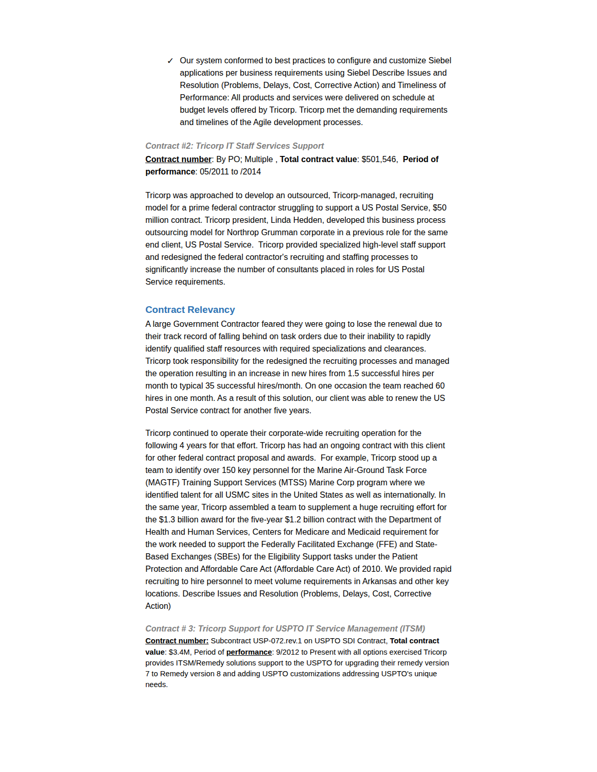Our system conformed to best practices to configure and customize Siebel applications per business requirements using Siebel Describe Issues and Resolution (Problems, Delays, Cost, Corrective Action) and Timeliness of Performance: All products and services were delivered on schedule at budget levels offered by Tricorp. Tricorp met the demanding requirements and timelines of the Agile development processes.
Contract #2: Tricorp IT Staff Services Support
Contract number: By PO; Multiple , Total contract value: $501,546, Period of performance: 05/2011 to /2014
Tricorp was approached to develop an outsourced, Tricorp-managed, recruiting model for a prime federal contractor struggling to support a US Postal Service, $50 million contract. Tricorp president, Linda Hedden, developed this business process outsourcing model for Northrop Grumman corporate in a previous role for the same end client, US Postal Service. Tricorp provided specialized high-level staff support and redesigned the federal contractor's recruiting and staffing processes to significantly increase the number of consultants placed in roles for US Postal Service requirements.
Contract Relevancy
A large Government Contractor feared they were going to lose the renewal due to their track record of falling behind on task orders due to their inability to rapidly identify qualified staff resources with required specializations and clearances. Tricorp took responsibility for the redesigned the recruiting processes and managed the operation resulting in an increase in new hires from 1.5 successful hires per month to typical 35 successful hires/month. On one occasion the team reached 60 hires in one month. As a result of this solution, our client was able to renew the US Postal Service contract for another five years.
Tricorp continued to operate their corporate-wide recruiting operation for the following 4 years for that effort. Tricorp has had an ongoing contract with this client for other federal contract proposal and awards. For example, Tricorp stood up a team to identify over 150 key personnel for the Marine Air-Ground Task Force (MAGTF) Training Support Services (MTSS) Marine Corp program where we identified talent for all USMC sites in the United States as well as internationally. In the same year, Tricorp assembled a team to supplement a huge recruiting effort for the $1.3 billion award for the five-year $1.2 billion contract with the Department of Health and Human Services, Centers for Medicare and Medicaid requirement for the work needed to support the Federally Facilitated Exchange (FFE) and State-Based Exchanges (SBEs) for the Eligibility Support tasks under the Patient Protection and Affordable Care Act (Affordable Care Act) of 2010. We provided rapid recruiting to hire personnel to meet volume requirements in Arkansas and other key locations. Describe Issues and Resolution (Problems, Delays, Cost, Corrective Action)
Contract # 3: Tricorp Support for USPTO IT Service Management (ITSM)
Contract number: Subcontract USP-072.rev.1 on USPTO SDI Contract, Total contract value: $3.4M, Period of performance: 9/2012 to Present with all options exercised Tricorp provides ITSM/Remedy solutions support to the USPTO for upgrading their remedy version 7 to Remedy version 8 and adding USPTO customizations addressing USPTO's unique needs.